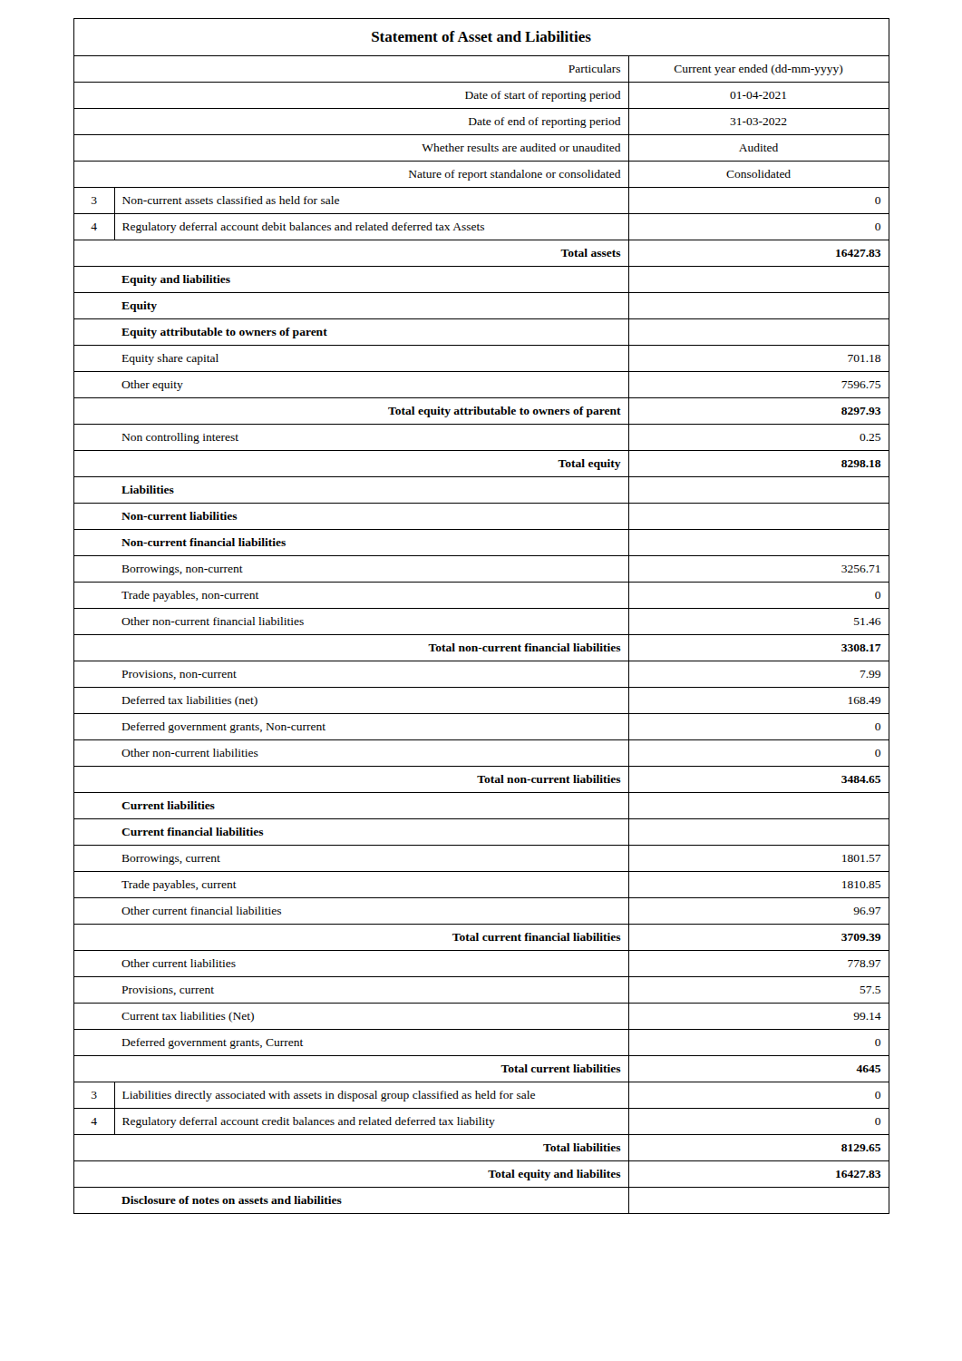| Statement of Asset and Liabilities |
| | Particulars | Current year ended (dd-mm-yyyy) |
| | Date of start of reporting period | 01-04-2021 |
| | Date of end of reporting period | 31-03-2022 |
| | Whether results are audited or unaudited | Audited |
| | Nature of report standalone or consolidated | Consolidated |
| 3 | Non-current assets classified as held for sale | 0 |
| 4 | Regulatory deferral account debit balances and related deferred tax Assets | 0 |
| | Total assets | 16427.83 |
| | Equity and liabilities | |
| | Equity | |
| | Equity attributable to owners of parent | |
| | Equity share capital | 701.18 |
| | Other equity | 7596.75 |
| | Total equity attributable to owners of parent | 8297.93 |
| | Non controlling interest | 0.25 |
| | Total equity | 8298.18 |
| | Liabilities | |
| | Non-current liabilities | |
| | Non-current financial liabilities | |
| | Borrowings, non-current | 3256.71 |
| | Trade payables, non-current | 0 |
| | Other non-current financial liabilities | 51.46 |
| | Total non-current financial liabilities | 3308.17 |
| | Provisions, non-current | 7.99 |
| | Deferred tax liabilities (net) | 168.49 |
| | Deferred government grants, Non-current | 0 |
| | Other non-current liabilities | 0 |
| | Total non-current liabilities | 3484.65 |
| | Current liabilities | |
| | Current financial liabilities | |
| | Borrowings, current | 1801.57 |
| | Trade payables, current | 1810.85 |
| | Other current financial liabilities | 96.97 |
| | Total current financial liabilities | 3709.39 |
| | Other current liabilities | 778.97 |
| | Provisions, current | 57.5 |
| | Current tax liabilities (Net) | 99.14 |
| | Deferred government grants, Current | 0 |
| | Total current liabilities | 4645 |
| 3 | Liabilities directly associated with assets in disposal group classified as held for sale | 0 |
| 4 | Regulatory deferral account credit balances and related deferred tax liability | 0 |
| | Total liabilities | 8129.65 |
| | Total equity and liabilites | 16427.83 |
| | Disclosure of notes on assets and liabilities | |